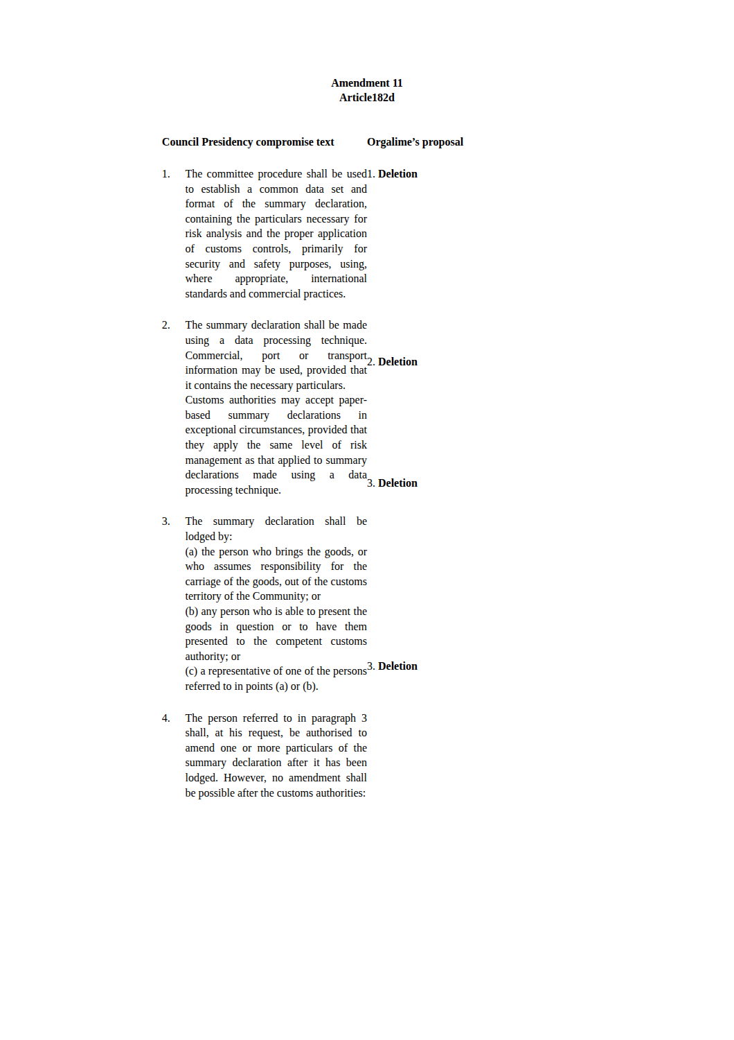Amendment 11 Article182d
| Council Presidency compromise text 1. The committee procedure shall be used to establish a common data set and format of the summary declaration, containing the particulars necessary for risk analysis and the proper application of customs controls, primarily for security and safety purposes, using, where appropriate, international standards and commercial practices. 2. The summary declaration shall be made using a data processing technique. Commercial, port or transport information may be used, provided that it contains the necessary particulars. Customs authorities may accept paper-based summary declarations in exceptional circumstances, provided that they apply the same level of risk management as that applied to summary declarations made using a data processing technique. 3. The summary declaration shall be lodged by: (a) the person who brings the goods, or who assumes responsibility for the carriage of the goods, out of the customs territory of the Community; or (b) any person who is able to present the goods in question or to have them presented to the competent customs authority; or (c) a representative of one of the persons referred to in points (a) or (b). 4. The person referred to in paragraph 3 shall, at his request, be authorised to amend one or more particulars of the summary declaration after it has been lodged. However, no amendment shall be possible after the customs authorities: | Orgalime’s proposal 1. Deletion 2. Deletion 3. Deletion 3. Deletion |